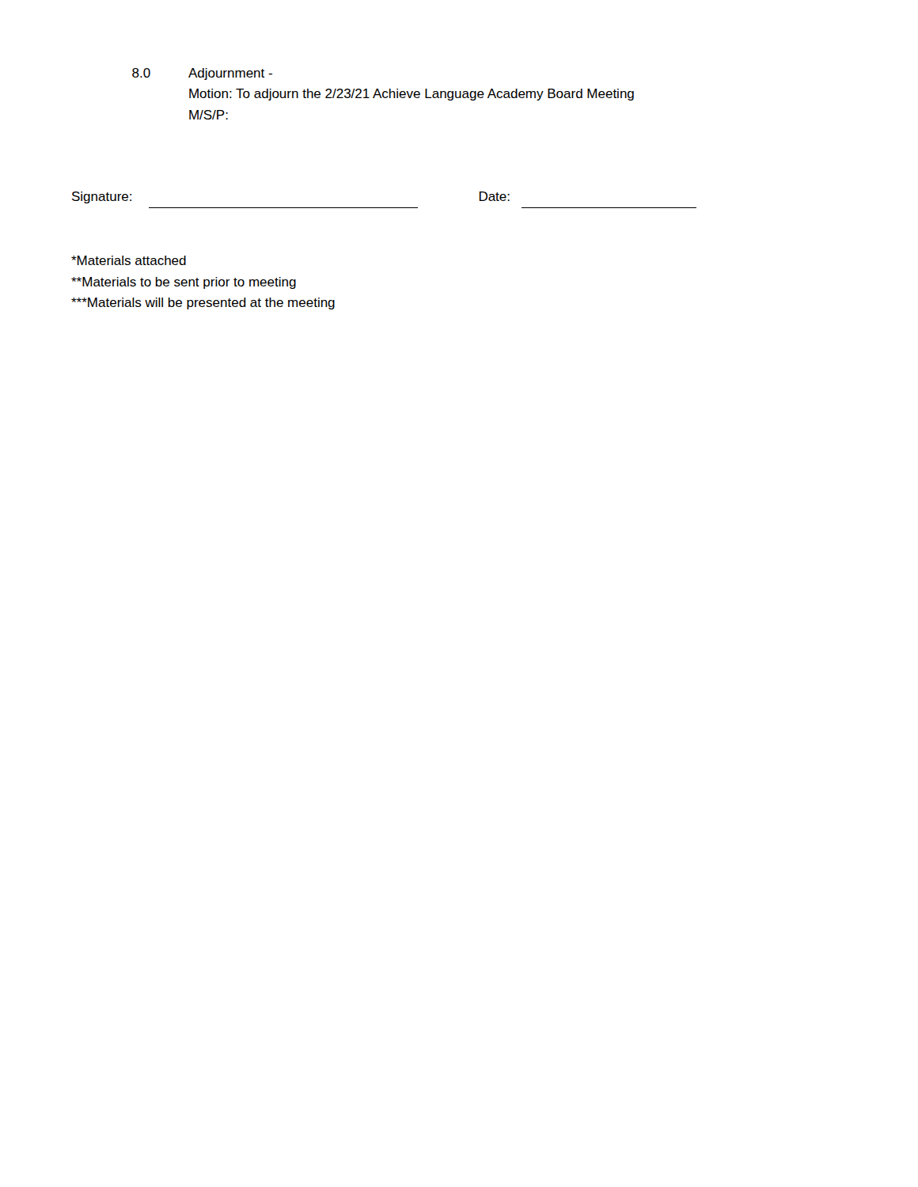8.0
Adjournment -
Motion: To adjourn the 2/23/21 Achieve Language Academy Board Meeting
M/S/P:
Signature: Date:
*Materials attached
**Materials to be sent prior to meeting
***Materials will be presented at the meeting